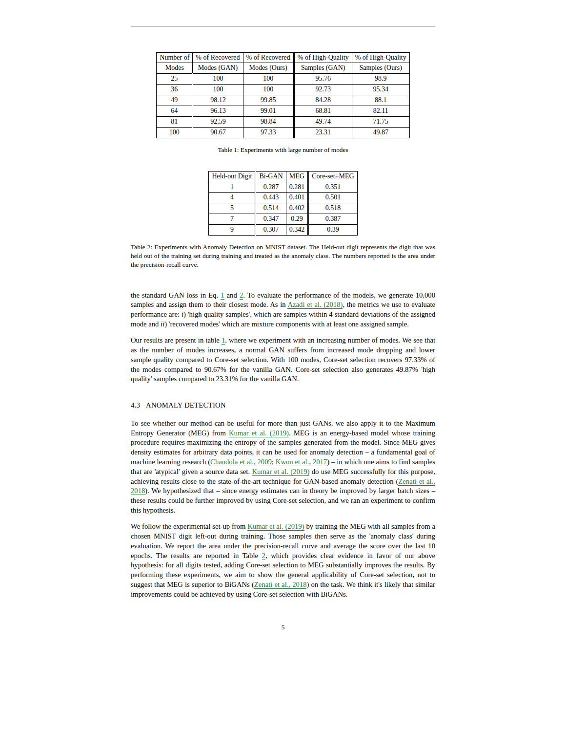| Number of | % of Recovered | % of Recovered | % of High-Quality | % of High-Quality |
| --- | --- | --- | --- | --- |
| Modes | Modes (GAN) | Modes (Ours) | Samples (GAN) | Samples (Ours) |
| 25 | 100 | 100 | 95.76 | 98.9 |
| 36 | 100 | 100 | 92.73 | 95.34 |
| 49 | 98.12 | 99.85 | 84.28 | 88.1 |
| 64 | 96.13 | 99.01 | 68.81 | 82.11 |
| 81 | 92.59 | 98.84 | 49.74 | 71.75 |
| 100 | 90.67 | 97.33 | 23.31 | 49.87 |
Table 1: Experiments with large number of modes
| Held-out Digit | Bi-GAN | MEG | Core-set+MEG |
| --- | --- | --- | --- |
| 1 | 0.287 | 0.281 | 0.351 |
| 4 | 0.443 | 0.401 | 0.501 |
| 5 | 0.514 | 0.402 | 0.518 |
| 7 | 0.347 | 0.29 | 0.387 |
| 9 | 0.307 | 0.342 | 0.39 |
Table 2: Experiments with Anomaly Detection on MNIST dataset. The Held-out digit represents the digit that was held out of the training set during training and treated as the anomaly class. The numbers reported is the area under the precision-recall curve.
the standard GAN loss in Eq. 1 and 2. To evaluate the performance of the models, we generate 10,000 samples and assign them to their closest mode. As in Azadi et al. (2018), the metrics we use to evaluate performance are: i) 'high quality samples', which are samples within 4 standard deviations of the assigned mode and ii) 'recovered modes' which are mixture components with at least one assigned sample.
Our results are present in table 1, where we experiment with an increasing number of modes. We see that as the number of modes increases, a normal GAN suffers from increased mode dropping and lower sample quality compared to Core-set selection. With 100 modes, Core-set selection recovers 97.33% of the modes compared to 90.67% for the vanilla GAN. Core-set selection also generates 49.87% 'high quality' samples compared to 23.31% for the vanilla GAN.
4.3 Anomaly Detection
To see whether our method can be useful for more than just GANs, we also apply it to the Maximum Entropy Generator (MEG) from Kumar et al. (2019). MEG is an energy-based model whose training procedure requires maximizing the entropy of the samples generated from the model. Since MEG gives density estimates for arbitrary data points, it can be used for anomaly detection – a fundamental goal of machine learning research (Chandola et al., 2009; Kwon et al., 2017) – in which one aims to find samples that are 'atypical' given a source data set. Kumar et al. (2019) do use MEG successfully for this purpose, achieving results close to the state-of-the-art technique for GAN-based anomaly detection (Zenati et al., 2018). We hypothesized that – since energy estimates can in theory be improved by larger batch sizes – these results could be further improved by using Core-set selection, and we ran an experiment to confirm this hypothesis.
We follow the experimental set-up from Kumar et al. (2019) by training the MEG with all samples from a chosen MNIST digit left-out during training. Those samples then serve as the 'anomaly class' during evaluation. We report the area under the precision-recall curve and average the score over the last 10 epochs. The results are reported in Table 2, which provides clear evidence in favor of our above hypothesis: for all digits tested, adding Core-set selection to MEG substantially improves the results. By performing these experiments, we aim to show the general applicability of Core-set selection, not to suggest that MEG is superior to BiGANs (Zenati et al., 2018) on the task. We think it's likely that similar improvements could be achieved by using Core-set selection with BiGANs.
5